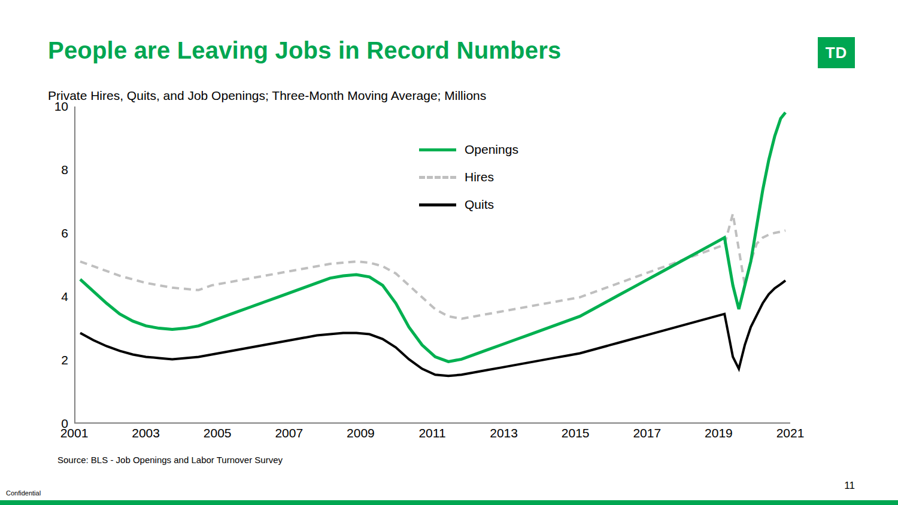People are Leaving Jobs in Record Numbers
TD
Private Hires, Quits, and Job Openings; Three-Month Moving Average; Millions
10 8 6 4 2 0
2001 2003 2005 2007 2009 2011 2013 2015 2017 2019 2021
Openings
Hires
Quits
Source: BLS - Job Openings and Labor Turnover Survey
11
Confidential